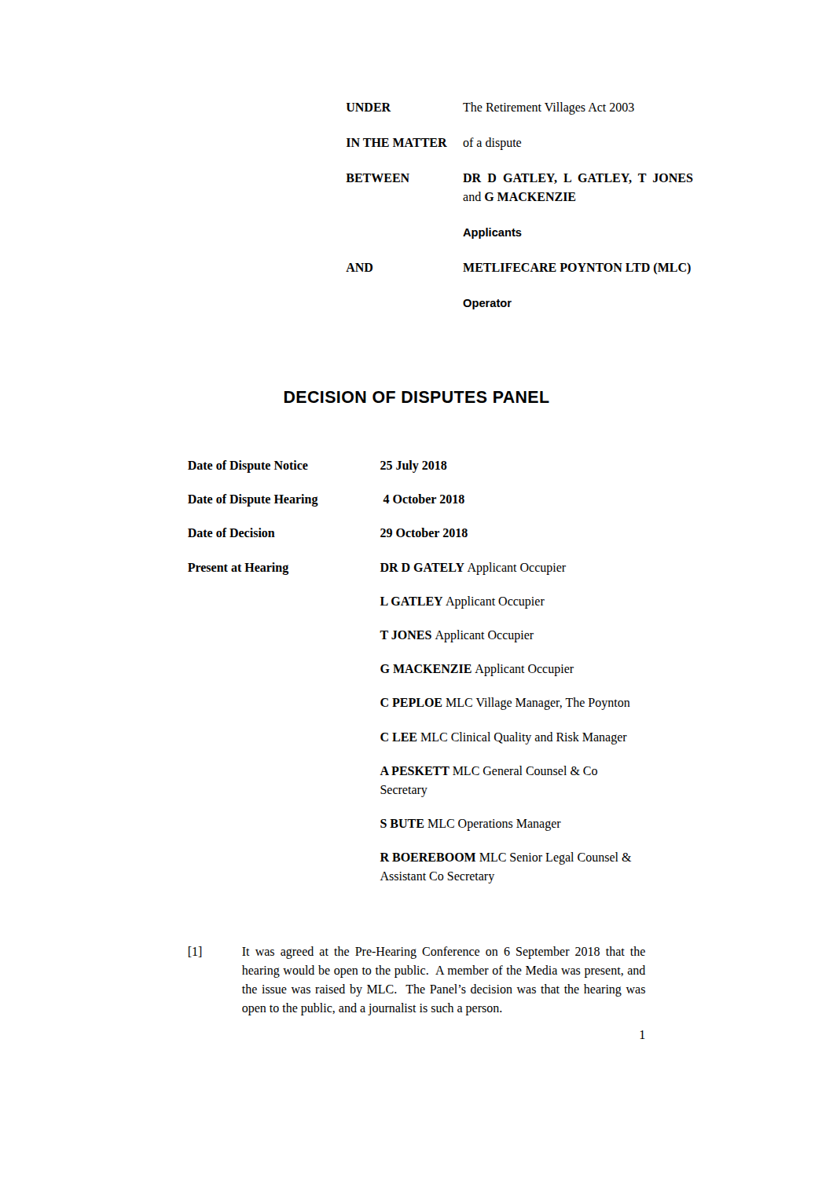| UNDER | The Retirement Villages Act 2003 |
| IN THE MATTER | of a dispute |
| BETWEEN | DR D GATLEY, L GATLEY, T JONES and G MACKENZIE |
| | Applicants |
| AND | METLIFECARE POYNTON LTD (MLC) |
| | Operator |
DECISION OF DISPUTES PANEL
| Date of Dispute Notice | 25 July 2018 |
| Date of Dispute Hearing | 4 October 2018 |
| Date of Decision | 29 October 2018 |
| Present at Hearing | DR D GATELY Applicant Occupier L GATLEY Applicant Occupier T JONES Applicant Occupier G MACKENZIE Applicant Occupier C PEPLOE MLC Village Manager, The Poynton C LEE MLC Clinical Quality and Risk Manager A PESKETT MLC General Counsel & Co Secretary S BUTE MLC Operations Manager R BOEREBOOM MLC Senior Legal Counsel & Assistant Co Secretary |
[1]
It was agreed at the Pre-Hearing Conference on 6 September 2018 that the hearing would be open to the public. A member of the Media was present, and the issue was raised by MLC. The Panel’s decision was that the hearing was open to the public, and a journalist is such a person.
1